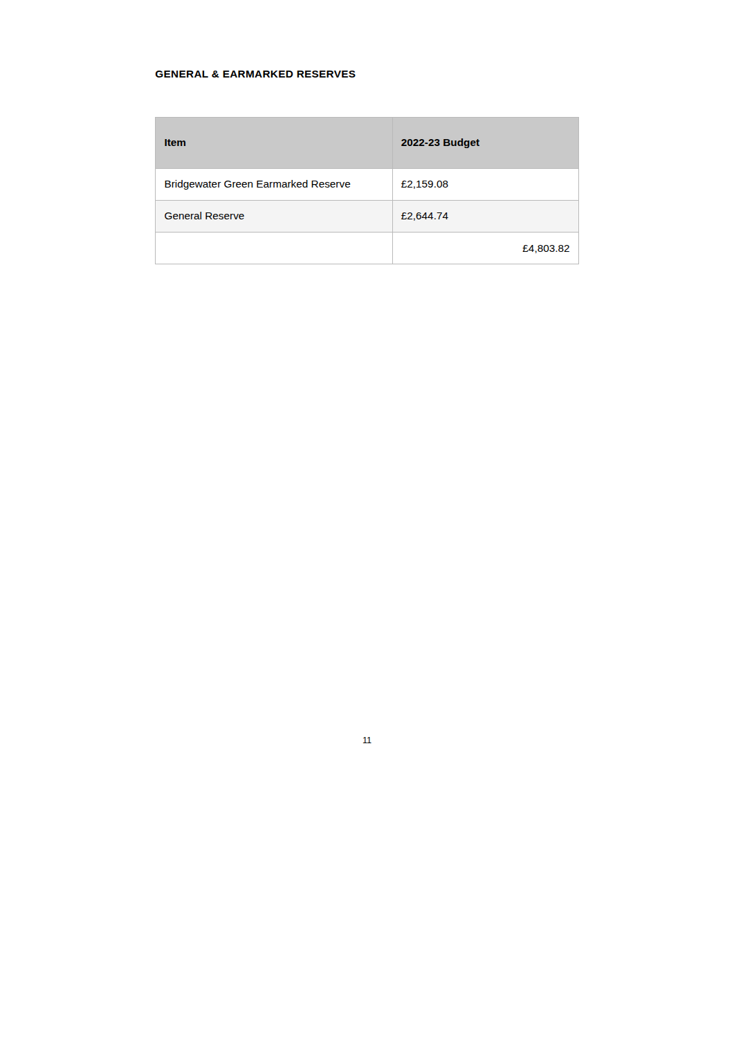GENERAL & EARMARKED RESERVES
| Item | 2022-23 Budget |
| --- | --- |
| Bridgewater Green Earmarked Reserve | £2,159.08 |
| General Reserve | £2,644.74 |
| | £4,803.82 |
11